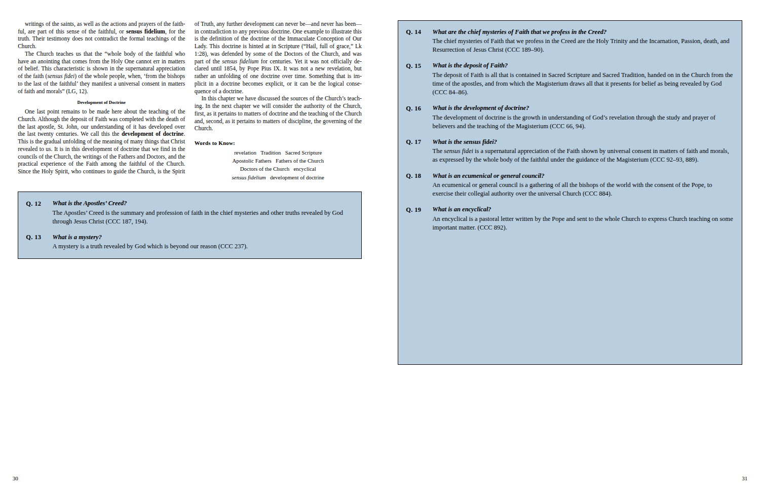writings of the saints, as well as the actions and prayers of the faithful, are part of this sense of the faithful, or sensus fidelium, for the truth. Their testimony does not contradict the formal teachings of the Church.
The Church teaches us that the “whole body of the faithful who have an anointing that comes from the Holy One cannot err in matters of belief. This characteristic is shown in the supernatural appreciation of the faith (sensus fidei) of the whole people, when, ‘from the bishops to the last of the faithful’ they manifest a universal consent in matters of faith and morals” (LG, 12).
Development of Doctrine
One last point remains to be made here about the teaching of the Church. Although the deposit of Faith was completed with the death of the last apostle, St. John, our understanding of it has developed over the last twenty centuries. We call this the development of doctrine. This is the gradual unfolding of the meaning of many things that Christ revealed to us. It is in this development of doctrine that we find in the councils of the Church, the writings of the Fathers and Doctors, and the practical experience of the Faith among the faithful of the Church. Since the Holy Spirit, who continues to guide the Church, is the Spirit of Truth, any further development can never be—and never has been—in contradiction to any previous doctrine. One example to illustrate this is the definition of the doctrine of the Immaculate Conception of Our Lady. This doctrine is hinted at in Scripture (“Hail, full of grace,” Lk 1:28), was defended by some of the Doctors of the Church, and was part of the sensus fidelium for centuries. Yet it was not officially declared until 1854, by Pope Pius IX. It was not a new revelation, but rather an unfolding of one doctrine over time. Something that is implicit in a doctrine becomes explicit, or it can be the logical consequence of a doctrine.
In this chapter we have discussed the sources of the Church’s teaching. In the next chapter we will consider the authority of the Church, first, as it pertains to matters of doctrine and the teaching of the Church and, second, as it pertains to matters of discipline, the governing of the Church.
Words to Know:
revelation Tradition Sacred Scripture
Apostolic Fathers Fathers of the Church
Doctors of the Church encyclical
sensus fidelium development of doctrine
Q. 12
What is the Apostles’ Creed?
The Apostles’ Creed is the summary and profession of faith in the chief mysteries and other truths revealed by God through Jesus Christ (CCC 187, 194).
Q. 13
What is a mystery?
A mystery is a truth revealed by God which is beyond our reason (CCC 237).
30
Q. 14
What are the chief mysteries of Faith that we profess in the Creed?
The chief mysteries of Faith that we profess in the Creed are the Holy Trinity and the Incarnation, Passion, death, and Resurrection of Jesus Christ (CCC 189–90).
Q. 15
What is the deposit of Faith?
The deposit of Faith is all that is contained in Sacred Scripture and Sacred Tradition, handed on in the Church from the time of the apostles, and from which the Magisterium draws all that it presents for belief as being revealed by God (CCC 84–86).
Q. 16
What is the development of doctrine?
The development of doctrine is the growth in understanding of God’s revelation through the study and prayer of believers and the teaching of the Magisterium (CCC 66, 94).
Q. 17
What is the sensus fidei?
The sensus fidei is a supernatural appreciation of the Faith shown by universal consent in matters of faith and morals, as expressed by the whole body of the faithful under the guidance of the Magisterium (CCC 92–93, 889).
Q. 18
What is an ecumenical or general council?
An ecumenical or general council is a gathering of all the bishops of the world with the consent of the Pope, to exercise their collegial authority over the universal Church (CCC 884).
Q. 19
What is an encyclical?
An encyclical is a pastoral letter written by the Pope and sent to the whole Church to express Church teaching on some important matter. (CCC 892).
31